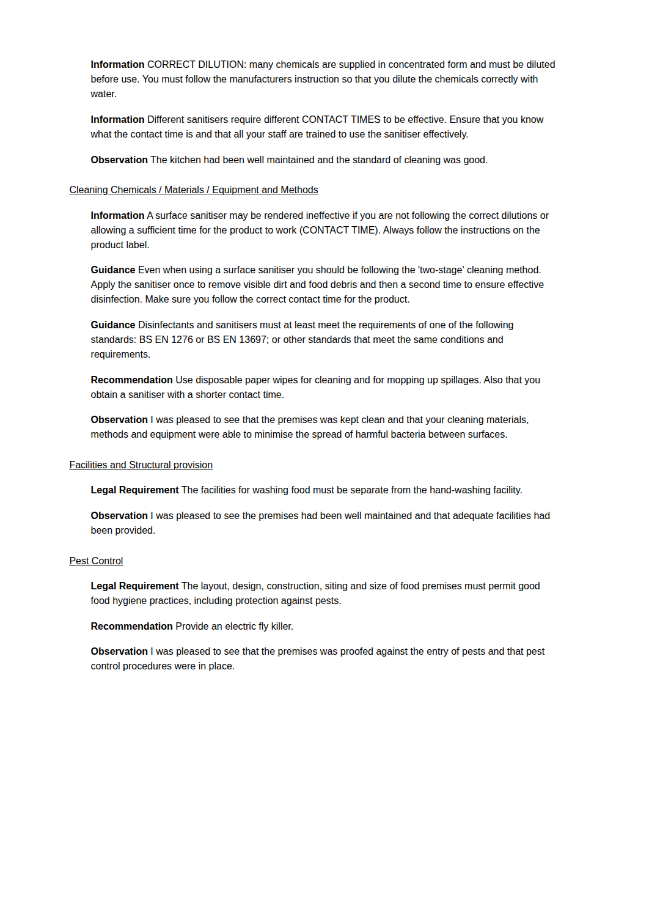Information CORRECT DILUTION: many chemicals are supplied in concentrated form and must be diluted before use. You must follow the manufacturers instruction so that you dilute the chemicals correctly with water.
Information Different sanitisers require different CONTACT TIMES to be effective. Ensure that you know what the contact time is and that all your staff are trained to use the sanitiser effectively.
Observation The kitchen had been well maintained and the standard of cleaning was good.
Cleaning Chemicals / Materials / Equipment and Methods
Information A surface sanitiser may be rendered ineffective if you are not following the correct dilutions or allowing a sufficient time for the product to work (CONTACT TIME). Always follow the instructions on the product label.
Guidance Even when using a surface sanitiser you should be following the 'two-stage' cleaning method. Apply the sanitiser once to remove visible dirt and food debris and then a second time to ensure effective disinfection. Make sure you follow the correct contact time for the product.
Guidance Disinfectants and sanitisers must at least meet the requirements of one of the following standards: BS EN 1276 or BS EN 13697; or other standards that meet the same conditions and requirements.
Recommendation Use disposable paper wipes for cleaning and for mopping up spillages. Also that you obtain a sanitiser with a shorter contact time.
Observation I was pleased to see that the premises was kept clean and that your cleaning materials, methods and equipment were able to minimise the spread of harmful bacteria between surfaces.
Facilities and Structural provision
Legal Requirement The facilities for washing food must be separate from the hand-washing facility.
Observation I was pleased to see the premises had been well maintained and that adequate facilities had been provided.
Pest Control
Legal Requirement The layout, design, construction, siting and size of food premises must permit good food hygiene practices, including protection against pests.
Recommendation Provide an electric fly killer.
Observation I was pleased to see that the premises was proofed against the entry of pests and that pest control procedures were in place.